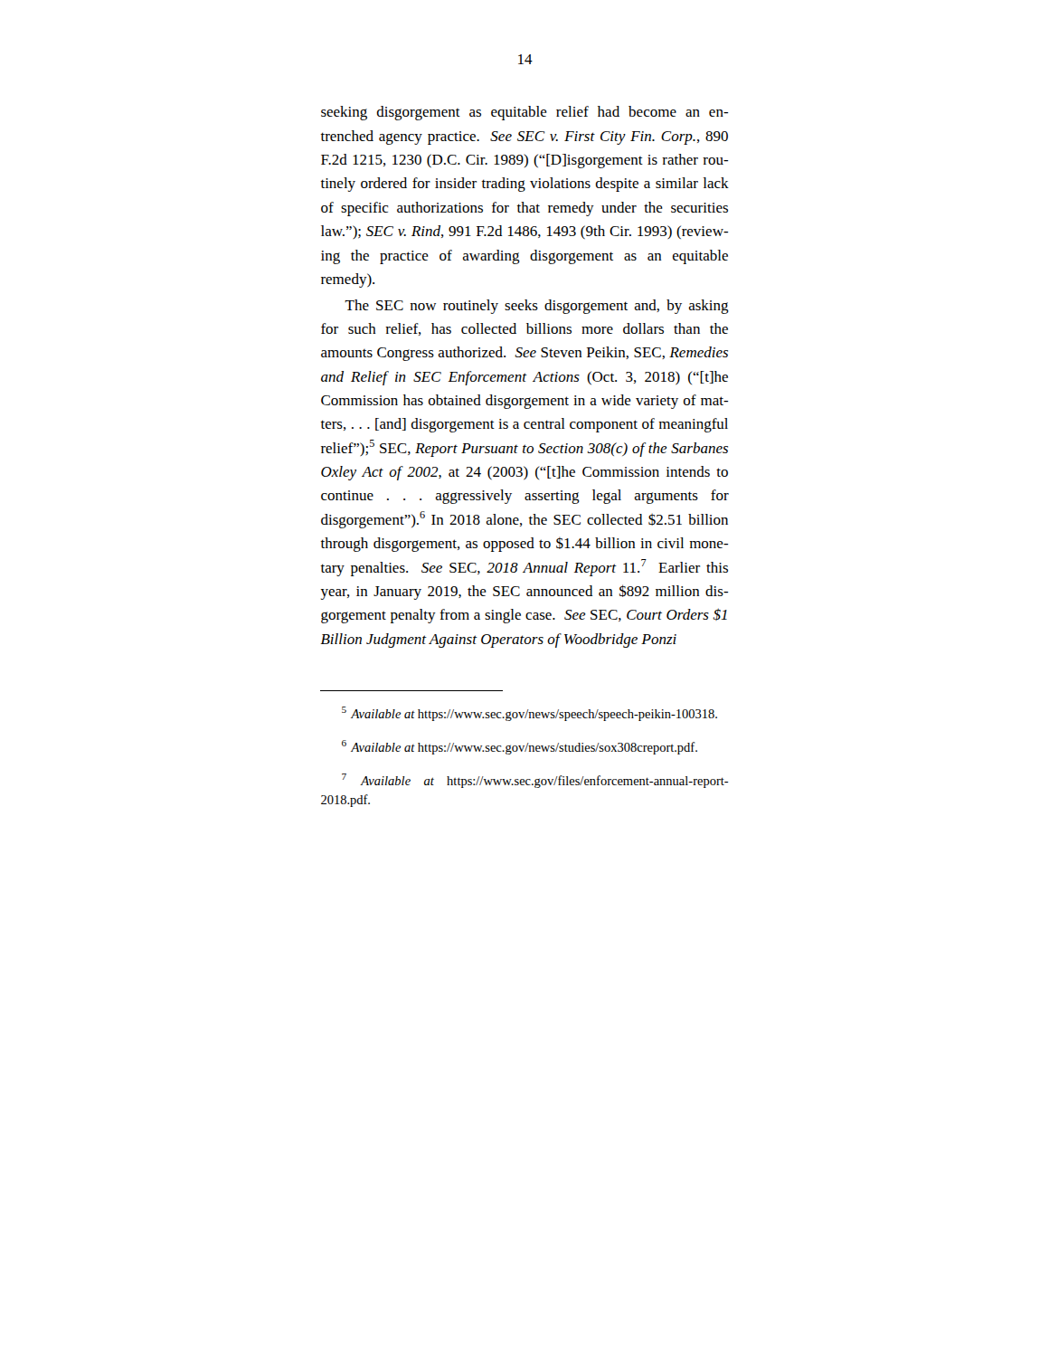14
seeking disgorgement as equitable relief had become an entrenched agency practice. See SEC v. First City Fin. Corp., 890 F.2d 1215, 1230 (D.C. Cir. 1989) (“[D]isgorgement is rather routinely ordered for insider trading violations despite a similar lack of specific authorizations for that remedy under the securities law.”); SEC v. Rind, 991 F.2d 1486, 1493 (9th Cir. 1993) (reviewing the practice of awarding disgorgement as an equitable remedy).
The SEC now routinely seeks disgorgement and, by asking for such relief, has collected billions more dollars than the amounts Congress authorized. See Steven Peikin, SEC, Remedies and Relief in SEC Enforcement Actions (Oct. 3, 2018) (“[t]he Commission has obtained disgorgement in a wide variety of matters, . . . [and] disgorgement is a central component of meaningful relief”);5 SEC, Report Pursuant to Section 308(c) of the Sarbanes Oxley Act of 2002, at 24 (2003) (“[t]he Commission intends to continue . . . aggressively asserting legal arguments for disgorgement”).6 In 2018 alone, the SEC collected $2.51 billion through disgorgement, as opposed to $1.44 billion in civil monetary penalties. See SEC, 2018 Annual Report 11.7 Earlier this year, in January 2019, the SEC announced an $892 million disgorgement penalty from a single case. See SEC, Court Orders $1 Billion Judgment Against Operators of Woodbridge Ponzi
5 Available at https://www.sec.gov/news/speech/speech-peikin-100318.
6 Available at https://www.sec.gov/news/studies/sox308creport.pdf.
7 Available at https://www.sec.gov/files/enforcement-annual-report-2018.pdf.